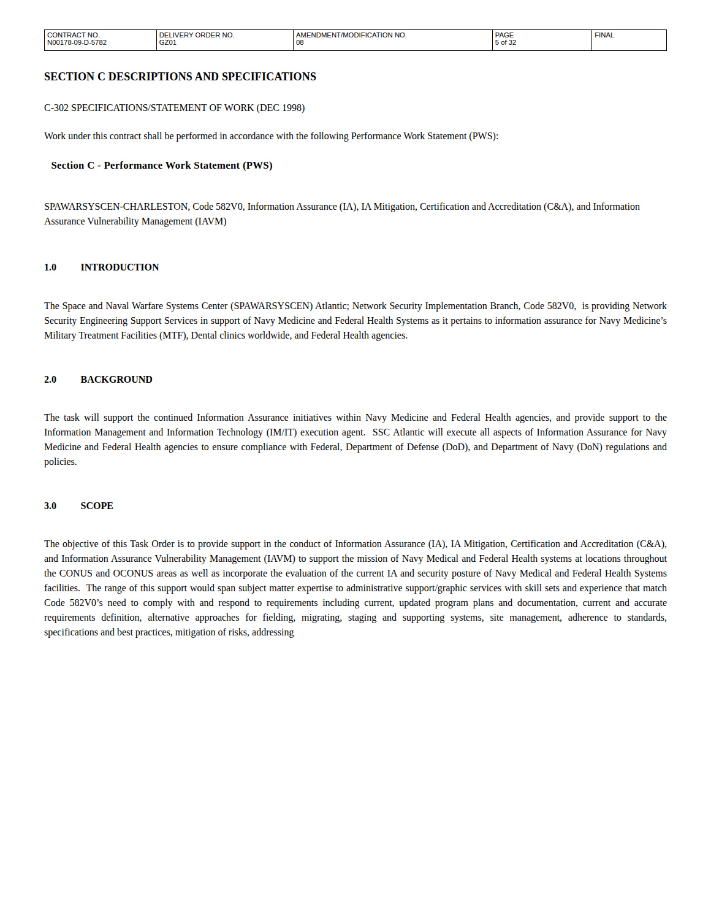| CONTRACT NO. N00178-09-D-5782 | DELIVERY ORDER NO. GZ01 | AMENDMENT/MODIFICATION NO. 08 | PAGE 5 of 32 | FINAL |
SECTION C DESCRIPTIONS AND SPECIFICATIONS
C-302 SPECIFICATIONS/STATEMENT OF WORK (DEC 1998)
Work under this contract shall be performed in accordance with the following Performance Work Statement (PWS):
Section C - Performance Work Statement (PWS)
SPAWARSYSCEN-CHARLESTON, Code 582V0, Information Assurance (IA), IA Mitigation, Certification and Accreditation (C&A), and Information Assurance Vulnerability Management (IAVM)
1.0 INTRODUCTION
The Space and Naval Warfare Systems Center (SPAWARSYSCEN) Atlantic; Network Security Implementation Branch, Code 582V0, is providing Network Security Engineering Support Services in support of Navy Medicine and Federal Health Systems as it pertains to information assurance for Navy Medicine’s Military Treatment Facilities (MTF), Dental clinics worldwide, and Federal Health agencies.
2.0 BACKGROUND
The task will support the continued Information Assurance initiatives within Navy Medicine and Federal Health agencies, and provide support to the Information Management and Information Technology (IM/IT) execution agent. SSC Atlantic will execute all aspects of Information Assurance for Navy Medicine and Federal Health agencies to ensure compliance with Federal, Department of Defense (DoD), and Department of Navy (DoN) regulations and policies.
3.0 SCOPE
The objective of this Task Order is to provide support in the conduct of Information Assurance (IA), IA Mitigation, Certification and Accreditation (C&A), and Information Assurance Vulnerability Management (IAVM) to support the mission of Navy Medical and Federal Health systems at locations throughout the CONUS and OCONUS areas as well as incorporate the evaluation of the current IA and security posture of Navy Medical and Federal Health Systems facilities. The range of this support would span subject matter expertise to administrative support/graphic services with skill sets and experience that match Code 582V0’s need to comply with and respond to requirements including current, updated program plans and documentation, current and accurate requirements definition, alternative approaches for fielding, migrating, staging and supporting systems, site management, adherence to standards, specifications and best practices, mitigation of risks, addressing